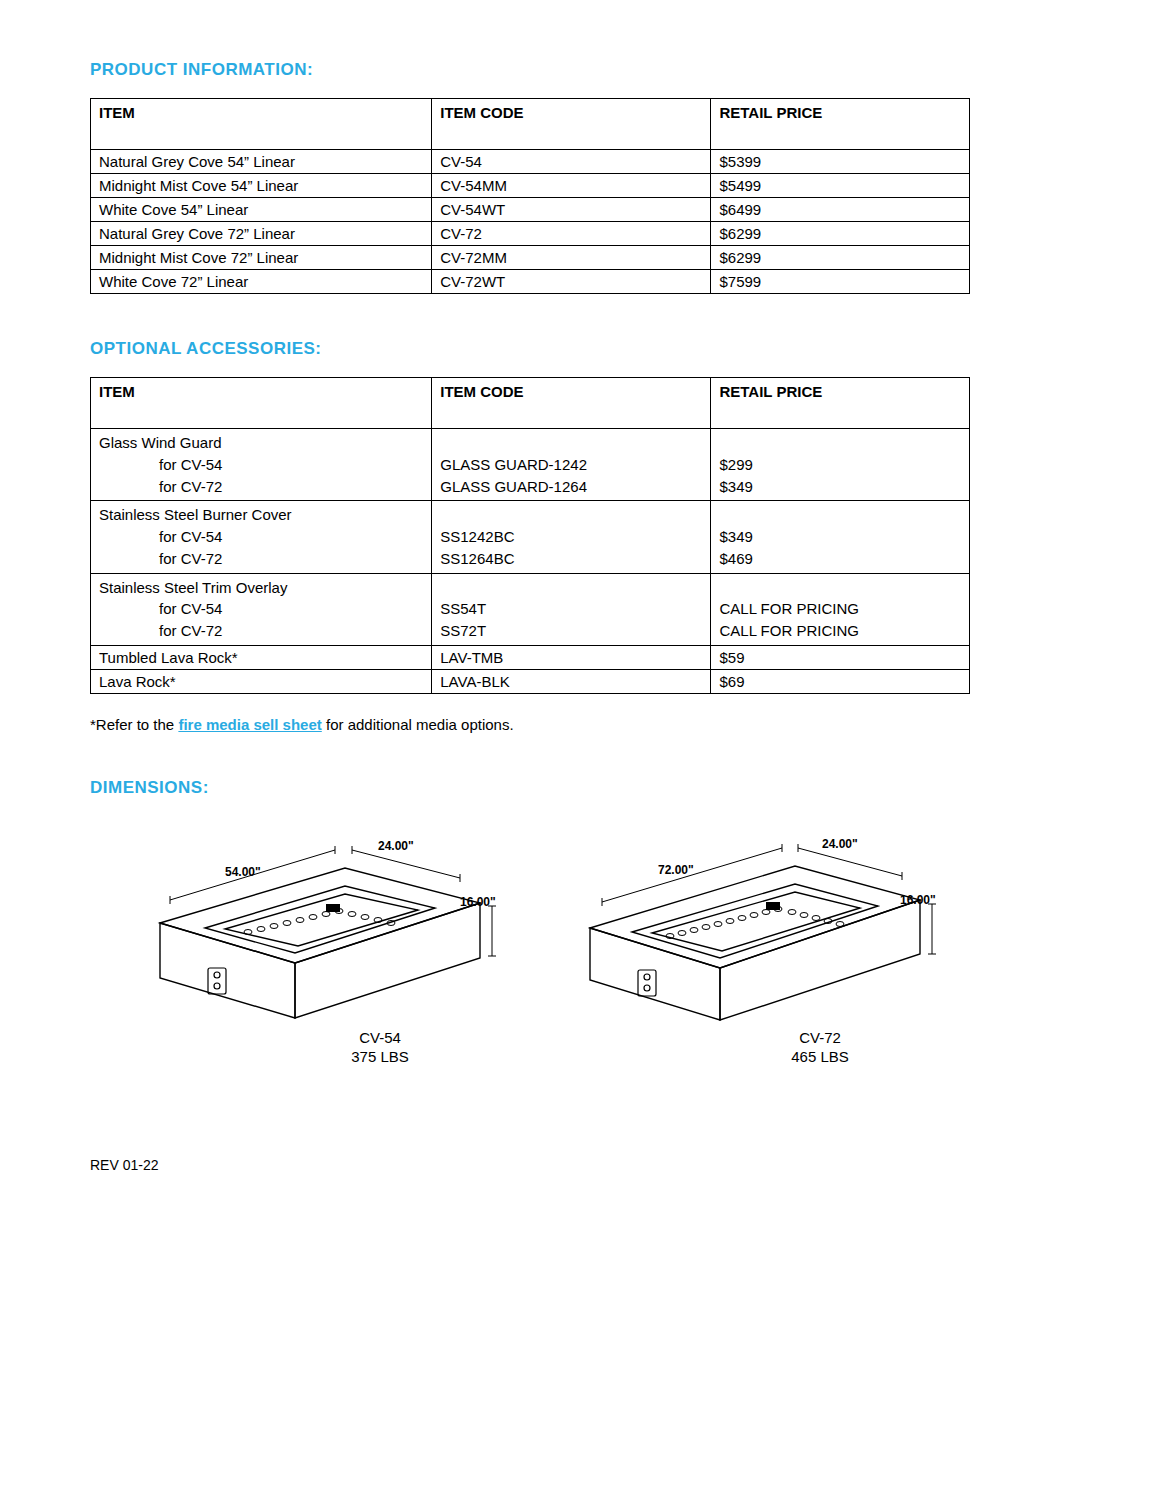PRODUCT INFORMATION:
| ITEM | ITEM CODE | RETAIL PRICE |
| --- | --- | --- |
| Natural Grey Cove 54” Linear | CV-54 | $5399 |
| Midnight Mist Cove 54” Linear | CV-54MM | $5499 |
| White Cove 54” Linear | CV-54WT | $6499 |
| Natural Grey Cove 72” Linear | CV-72 | $6299 |
| Midnight Mist Cove 72” Linear | CV-72MM | $6299 |
| White Cove 72” Linear | CV-72WT | $7599 |
OPTIONAL ACCESSORIES:
| ITEM | ITEM CODE | RETAIL PRICE |
| --- | --- | --- |
| Glass Wind Guard for CV-54 for CV-72 | GLASS GUARD-1242 GLASS GUARD-1264 | $299 $349 |
| Stainless Steel Burner Cover for CV-54 for CV-72 | SS1242BC SS1264BC | $349 $469 |
| Stainless Steel Trim Overlay for CV-54 for CV-72 | SS54T SS72T | CALL FOR PRICING CALL FOR PRICING |
| Tumbled Lava Rock* | LAV-TMB | $59 |
| Lava Rock* | LAVA-BLK | $69 |
*Refer to the fire media sell sheet for additional media options.
DIMENSIONS:
54.00" 24.00" 16.00"
CV-54
375 LBS
72.00" 24.00" 16.00"
CV-72
465 LBS
REV 01-22